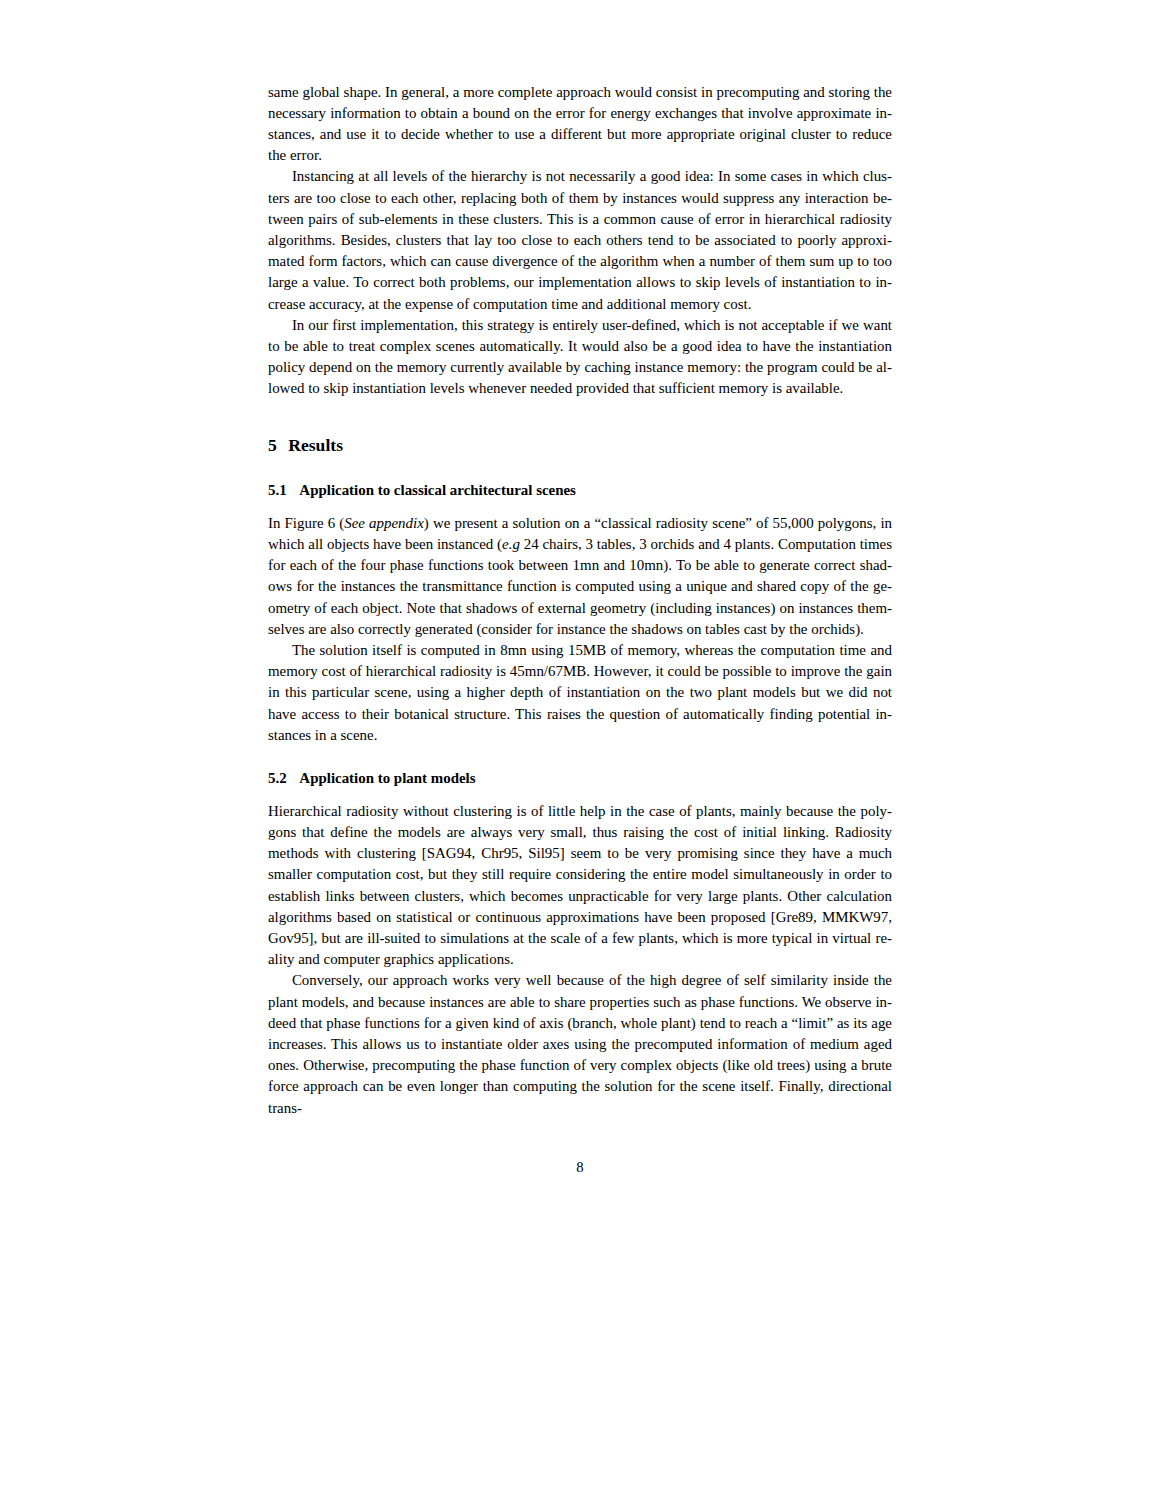same global shape. In general, a more complete approach would consist in precomputing and storing the necessary information to obtain a bound on the error for energy exchanges that involve approximate instances, and use it to decide whether to use a different but more appropriate original cluster to reduce the error.
Instancing at all levels of the hierarchy is not necessarily a good idea: In some cases in which clusters are too close to each other, replacing both of them by instances would suppress any interaction between pairs of sub-elements in these clusters. This is a common cause of error in hierarchical radiosity algorithms. Besides, clusters that lay too close to each others tend to be associated to poorly approximated form factors, which can cause divergence of the algorithm when a number of them sum up to too large a value. To correct both problems, our implementation allows to skip levels of instantiation to increase accuracy, at the expense of computation time and additional memory cost.
In our first implementation, this strategy is entirely user-defined, which is not acceptable if we want to be able to treat complex scenes automatically. It would also be a good idea to have the instantiation policy depend on the memory currently available by caching instance memory: the program could be allowed to skip instantiation levels whenever needed provided that sufficient memory is available.
5 Results
5.1 Application to classical architectural scenes
In Figure 6 (See appendix) we present a solution on a “classical radiosity scene” of 55,000 polygons, in which all objects have been instanced (e.g 24 chairs, 3 tables, 3 orchids and 4 plants. Computation times for each of the four phase functions took between 1mn and 10mn). To be able to generate correct shadows for the instances the transmittance function is computed using a unique and shared copy of the geometry of each object. Note that shadows of external geometry (including instances) on instances themselves are also correctly generated (consider for instance the shadows on tables cast by the orchids).
The solution itself is computed in 8mn using 15MB of memory, whereas the computation time and memory cost of hierarchical radiosity is 45mn/67MB. However, it could be possible to improve the gain in this particular scene, using a higher depth of instantiation on the two plant models but we did not have access to their botanical structure. This raises the question of automatically finding potential instances in a scene.
5.2 Application to plant models
Hierarchical radiosity without clustering is of little help in the case of plants, mainly because the polygons that define the models are always very small, thus raising the cost of initial linking. Radiosity methods with clustering [SAG94, Chr95, Sil95] seem to be very promising since they have a much smaller computation cost, but they still require considering the entire model simultaneously in order to establish links between clusters, which becomes unpracticable for very large plants. Other calculation algorithms based on statistical or continuous approximations have been proposed [Gre89, MMKW97, Gov95], but are ill-suited to simulations at the scale of a few plants, which is more typical in virtual reality and computer graphics applications.
Conversely, our approach works very well because of the high degree of self similarity inside the plant models, and because instances are able to share properties such as phase functions. We observe indeed that phase functions for a given kind of axis (branch, whole plant) tend to reach a “limit” as its age increases. This allows us to instantiate older axes using the precomputed information of medium aged ones. Otherwise, precomputing the phase function of very complex objects (like old trees) using a brute force approach can be even longer than computing the solution for the scene itself. Finally, directional trans-
8